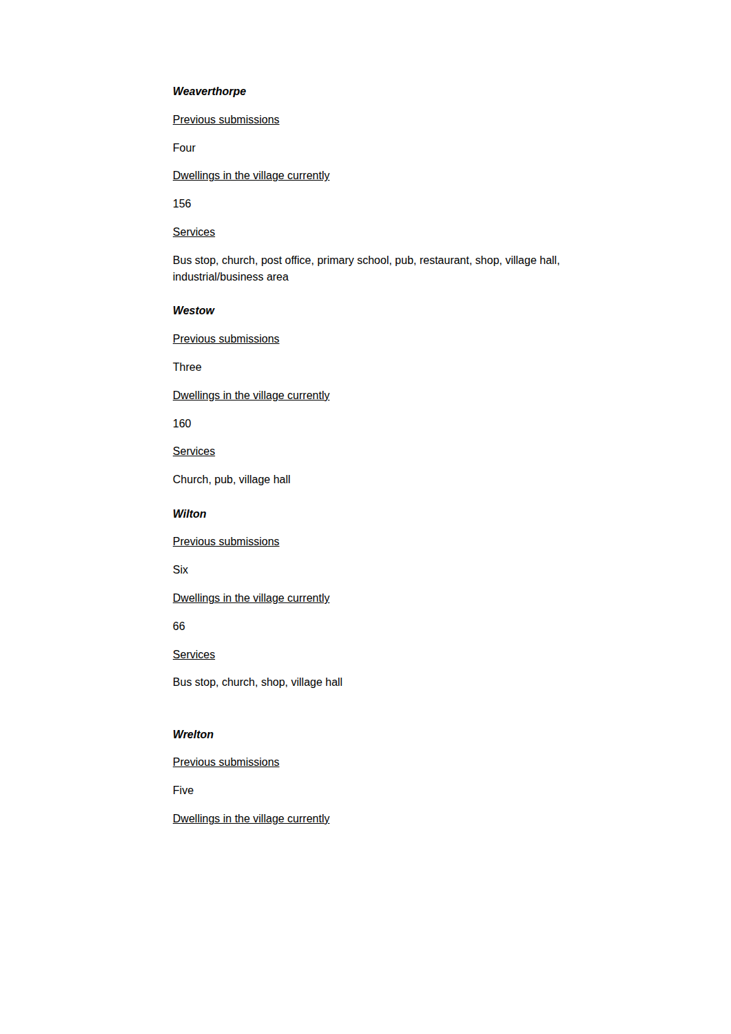Weaverthorpe
Previous submissions
Four
Dwellings in the village currently
156
Services
Bus stop, church, post office, primary school, pub, restaurant, shop, village hall, industrial/business area
Westow
Previous submissions
Three
Dwellings in the village currently
160
Services
Church, pub, village hall
Wilton
Previous submissions
Six
Dwellings in the village currently
66
Services
Bus stop, church, shop, village hall
Wrelton
Previous submissions
Five
Dwellings in the village currently